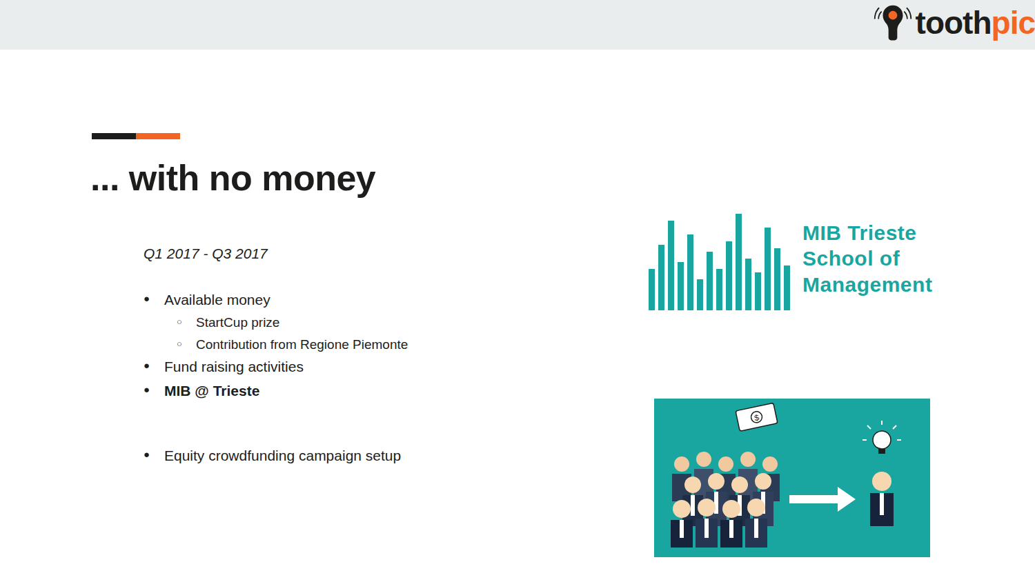toothpic
... with no money
Q1 2017 - Q3 2017
Available money
StartCup prize
Contribution from Regione Piemonte
Fund raising activities
MIB @ Trieste
Equity crowdfunding campaign setup
MIB Trieste
School of
Management
$